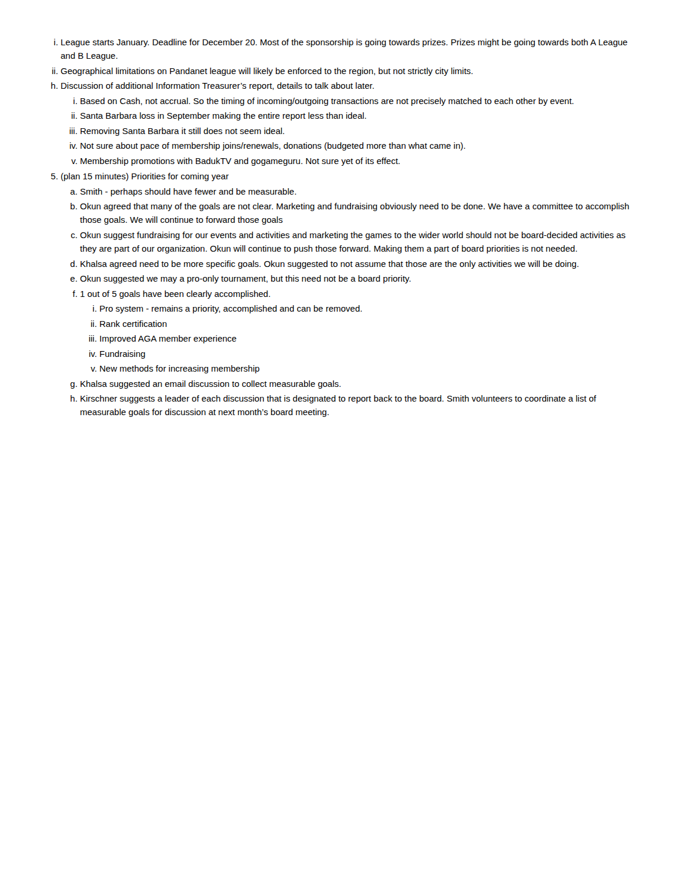League starts January. Deadline for December 20. Most of the sponsorship is going towards prizes. Prizes might be going towards both A League and B League.
Geographical limitations on Pandanet league will likely be enforced to the region, but not strictly city limits.
Discussion of additional Information Treasurer’s report, details to talk about later.
Based on Cash, not accrual. So the timing of incoming/outgoing transactions are not precisely matched to each other by event.
Santa Barbara loss in September making the entire report less than ideal.
Removing Santa Barbara it still does not seem ideal.
Not sure about pace of membership joins/renewals, donations (budgeted more than what came in).
Membership promotions with BadukTV and gogameguru. Not sure yet of its effect.
(plan 15 minutes) Priorities for coming year
Smith - perhaps should have fewer and be measurable.
Okun agreed that many of the goals are not clear. Marketing and fundraising obviously need to be done. We have a committee to accomplish those goals. We will continue to forward those goals
Okun suggest fundraising for our events and activities and marketing the games to the wider world should not be board-decided activities as they are part of our organization. Okun will continue to push those forward. Making them a part of board priorities is not needed.
Khalsa agreed need to be more specific goals. Okun suggested to not assume that those are the only activities we will be doing.
Okun suggested we may a pro-only tournament, but this need not be a board priority.
1 out of 5 goals have been clearly accomplished.
Pro system - remains a priority, accomplished and can be removed.
Rank certification
Improved AGA member experience
Fundraising
New methods for increasing membership
Khalsa suggested an email discussion to collect measurable goals.
Kirschner suggests a leader of each discussion that is designated to report back to the board. Smith volunteers to coordinate a list of measurable goals for discussion at next month’s board meeting.